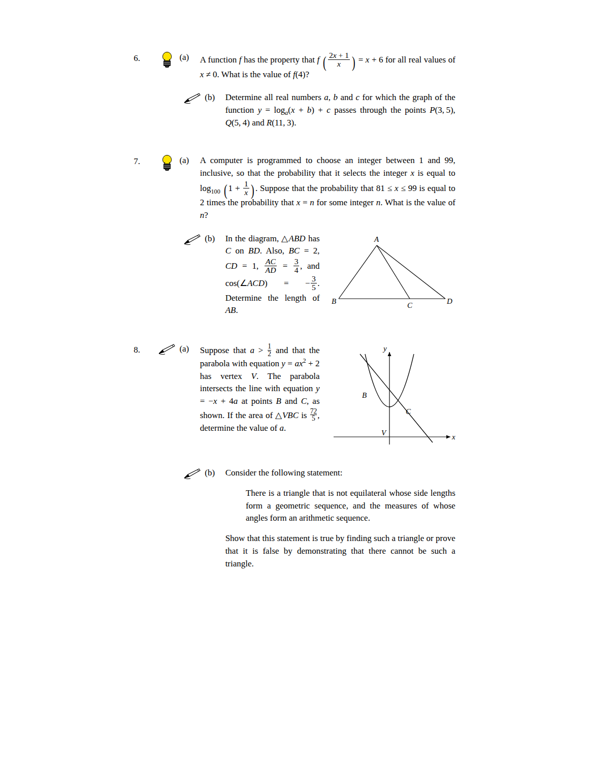6.
(a)
A function f has the property that f (2x + 1 x) = x + 6 for all real values of x ≠ 0. What is the value of f(4)?
(b)
Determine all real numbers a, b and c for which the graph of the function y = loga(x + b) + c passes through the points P(3, 5), Q(5, 4) and R(11, 3).
7.
(a)
A computer is programmed to choose an integer between 1 and 99, inclusive, so that the probability that it selects the integer x is equal to log100 (1 + 1 x). Suppose that the probability that 81 ≤ x ≤ 99 is equal to 2 times the probability that x = n for some integer n. What is the value of n?
(b)
In the diagram, △ABD has C on BD. Also, BC = 2, CD = 1, AC AD = 34, and cos(∠ACD) = −35. Determine the length of AB.
A B C D
8.
(a)
Suppose that a > 12 and that the parabola with equation y = ax2 + 2 has vertex V. The parabola intersects the line with equation y = −x + 4a at points B and C, as shown. If the area of △VBC is 725, determine the value of a.
y x B C V
(b)
Consider the following statement:
There is a triangle that is not equilateral whose side lengths form a geometric sequence, and the measures of whose angles form an arithmetic sequence.
Show that this statement is true by finding such a triangle or prove that it is false by demonstrating that there cannot be such a triangle.